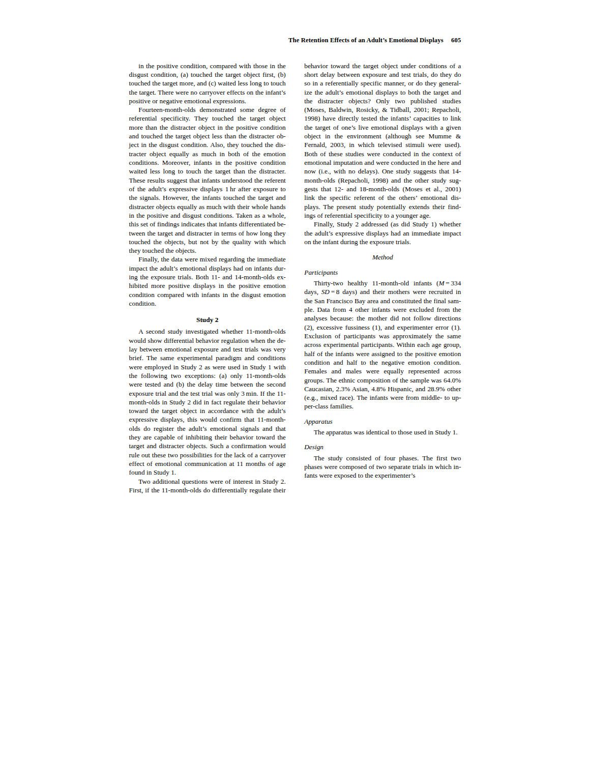The Retention Effects of an Adult’s Emotional Displays605
in the positive condition, compared with those in the disgust condition, (a) touched the target object first, (b) touched the target more, and (c) waited less long to touch the target. There were no carryover effects on the infant’s positive or negative emotional expressions.
Fourteen-month-olds demonstrated some degree of referential specificity. They touched the target object more than the distracter object in the positive condition and touched the target object less than the distracter object in the disgust condition. Also, they touched the distracter object equally as much in both of the emotion conditions. Moreover, infants in the positive condition waited less long to touch the target than the distracter. These results suggest that infants understood the referent of the adult’s expressive displays 1 hr after exposure to the signals. However, the infants touched the target and distracter objects equally as much with their whole hands in the positive and disgust conditions. Taken as a whole, this set of findings indicates that infants differentiated between the target and distracter in terms of how long they touched the objects, but not by the quality with which they touched the objects.
Finally, the data were mixed regarding the immediate impact the adult’s emotional displays had on infants during the exposure trials. Both 11- and 14-month-olds exhibited more positive displays in the positive emotion condition compared with infants in the disgust emotion condition.
Study 2
A second study investigated whether 11-month-olds would show differential behavior regulation when the delay between emotional exposure and test trials was very brief. The same experimental paradigm and conditions were employed in Study 2 as were used in Study 1 with the following two exceptions: (a) only 11-month-olds were tested and (b) the delay time between the second exposure trial and the test trial was only 3 min. If the 11-month-olds in Study 2 did in fact regulate their behavior toward the target object in accordance with the adult’s expressive displays, this would confirm that 11-month-olds do register the adult’s emotional signals and that they are capable of inhibiting their behavior toward the target and distracter objects. Such a confirmation would rule out these two possibilities for the lack of a carryover effect of emotional communication at 11 months of age found in Study 1.
Two additional questions were of interest in Study 2. First, if the 11-month-olds do differentially regulate their behavior toward the target object under conditions of a short delay between exposure and test trials, do they do so in a referentially specific manner, or do they generalize the adult’s emotional displays to both the target and the distracter objects? Only two published studies (Moses, Baldwin, Rosicky, & Tidball, 2001; Repacholi, 1998) have directly tested the infants’ capacities to link the target of one’s live emotional displays with a given object in the environment (although see Mumme & Fernald, 2003, in which televised stimuli were used). Both of these studies were conducted in the context of emotional imputation and were conducted in the here and now (i.e., with no delays). One study suggests that 14-month-olds (Repacholi, 1998) and the other study suggests that 12- and 18-month-olds (Moses et al., 2001) link the specific referent of the others’ emotional displays. The present study potentially extends their findings of referential specificity to a younger age.
Finally, Study 2 addressed (as did Study 1) whether the adult’s expressive displays had an immediate impact on the infant during the exposure trials.
Method
Participants
Thirty-two healthy 11-month-old infants (M = 334 days, SD = 8 days) and their mothers were recruited in the San Francisco Bay area and constituted the final sample. Data from 4 other infants were excluded from the analyses because: the mother did not follow directions (2), excessive fussiness (1), and experimenter error (1). Exclusion of participants was approximately the same across experimental participants. Within each age group, half of the infants were assigned to the positive emotion condition and half to the negative emotion condition. Females and males were equally represented across groups. The ethnic composition of the sample was 64.0% Caucasian, 2.3% Asian, 4.8% Hispanic, and 28.9% other (e.g., mixed race). The infants were from middle- to upper-class families.
Apparatus
The apparatus was identical to those used in Study 1.
Design
The study consisted of four phases. The first two phases were composed of two separate trials in which infants were exposed to the experimenter’s